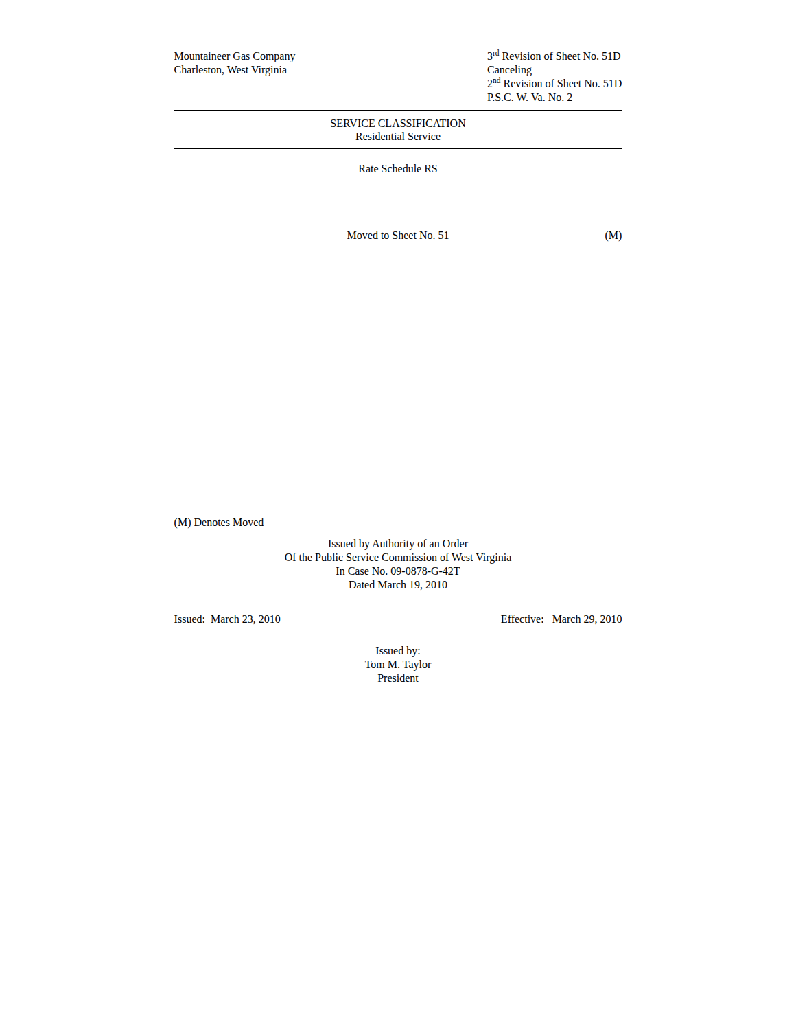Mountaineer Gas Company
Charleston, West Virginia
3rd Revision of Sheet No. 51D
Canceling
2nd Revision of Sheet No. 51D
P.S.C. W. Va. No. 2
SERVICE CLASSIFICATION
Residential Service
Rate Schedule RS
Moved to Sheet No. 51 (M)
(M) Denotes Moved
Issued by Authority of an Order
Of the Public Service Commission of West Virginia
In Case No. 09-0878-G-42T
Dated March 19, 2010
Issued: March 23, 2010 Effective: March 29, 2010
Issued by:
Tom M. Taylor
President